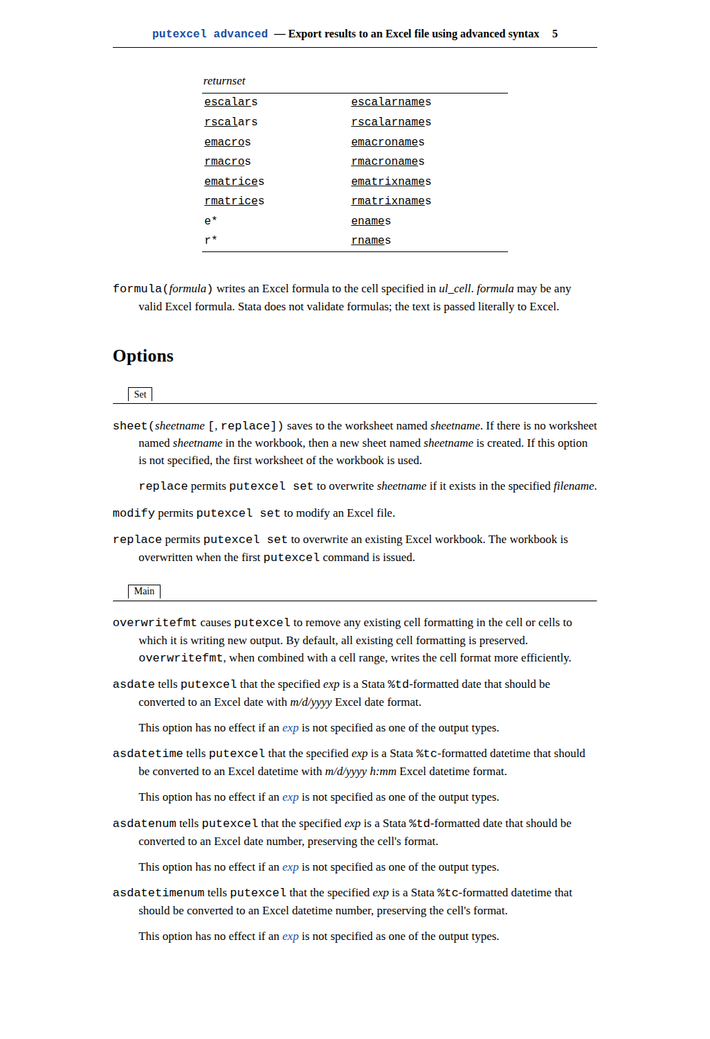putexcel advanced — Export results to an Excel file using advanced syntax 5
returnset
| escalar s | escalarname s |
| rscal ars | rscalarname s |
| emacro s | emacroname s |
| rmacro s | rmacroname s |
| ematrice s | ematrixname s |
| rmatrice s | rmatrixname s |
| e* | ename s |
| r* | rname s |
formula(formula) writes an Excel formula to the cell specified in ul_cell. formula may be any valid Excel formula. Stata does not validate formulas; the text is passed literally to Excel.
Options
Set
sheet(sheetname [, replace]) saves to the worksheet named sheetname. If there is no worksheet named sheetname in the workbook, then a new sheet named sheetname is created. If this option is not specified, the first worksheet of the workbook is used.
replace permits putexcel set to overwrite sheetname if it exists in the specified filename.
modify permits putexcel set to modify an Excel file.
replace permits putexcel set to overwrite an existing Excel workbook. The workbook is overwritten when the first putexcel command is issued.
Main
overwritefmt causes putexcel to remove any existing cell formatting in the cell or cells to which it is writing new output. By default, all existing cell formatting is preserved. overwritefmt, when combined with a cell range, writes the cell format more efficiently.
asdate tells putexcel that the specified exp is a Stata %td-formatted date that should be converted to an Excel date with m/d/yyyy Excel date format.
This option has no effect if an exp is not specified as one of the output types.
asdatetime tells putexcel that the specified exp is a Stata %tc-formatted datetime that should be converted to an Excel datetime with m/d/yyyy h:mm Excel datetime format.
This option has no effect if an exp is not specified as one of the output types.
asdatenum tells putexcel that the specified exp is a Stata %td-formatted date that should be converted to an Excel date number, preserving the cell's format.
This option has no effect if an exp is not specified as one of the output types.
asdatetimenum tells putexcel that the specified exp is a Stata %tc-formatted datetime that should be converted to an Excel datetime number, preserving the cell's format.
This option has no effect if an exp is not specified as one of the output types.